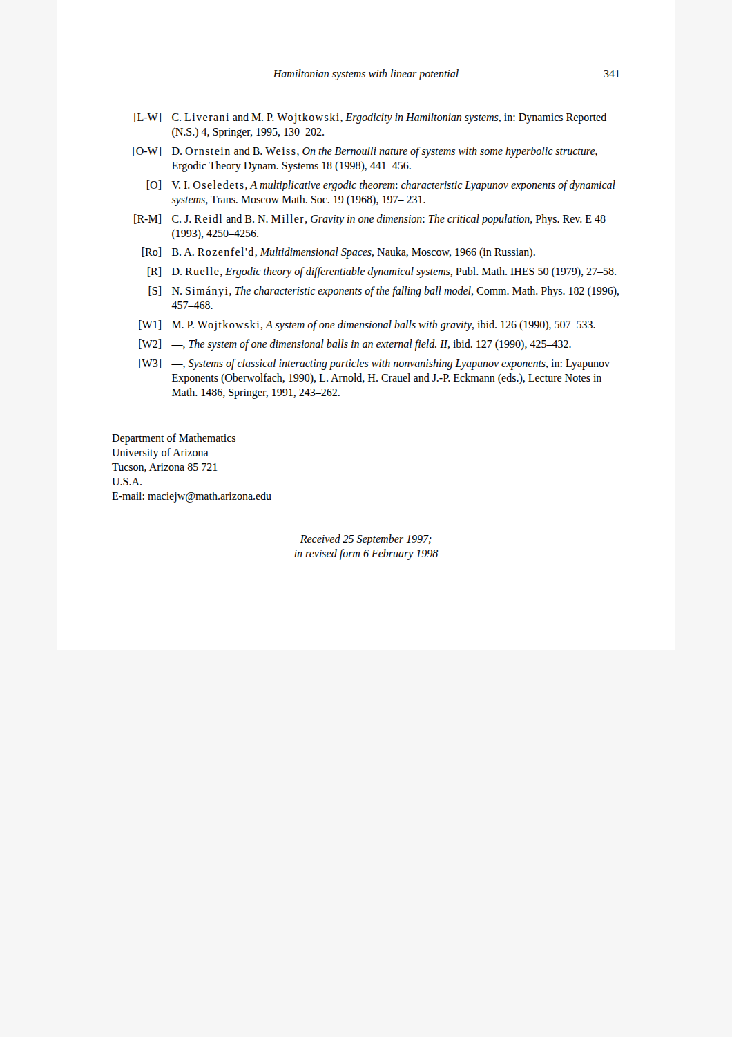Hamiltonian systems with linear potential 341
[L-W]
C. Liverani and M. P. Wojtkowski, Ergodicity in Hamiltonian systems, in: Dynamics Reported (N.S.) 4, Springer, 1995, 130–202.
[O-W]
D. Ornstein and B. Weiss, On the Bernoulli nature of systems with some hyperbolic structure, Ergodic Theory Dynam. Systems 18 (1998), 441–456.
[O]
V. I. Oseledets, A multiplicative ergodic theorem: characteristic Lyapunov exponents of dynamical systems, Trans. Moscow Math. Soc. 19 (1968), 197– 231.
[R-M]
C. J. Reidl and B. N. Miller, Gravity in one dimension: The critical population, Phys. Rev. E 48 (1993), 4250–4256.
[Ro]
B. A. Rozenfel'd, Multidimensional Spaces, Nauka, Moscow, 1966 (in Russian).
[R]
D. Ruelle, Ergodic theory of differentiable dynamical systems, Publ. Math. IHES 50 (1979), 27–58.
[S]
N. Simányi, The characteristic exponents of the falling ball model, Comm. Math. Phys. 182 (1996), 457–468.
[W1]
M. P. Wojtkowski, A system of one dimensional balls with gravity, ibid. 126 (1990), 507–533.
[W2]
—, The system of one dimensional balls in an external field. II, ibid. 127 (1990), 425–432.
[W3]
—, Systems of classical interacting particles with nonvanishing Lyapunov exponents, in: Lyapunov Exponents (Oberwolfach, 1990), L. Arnold, H. Crauel and J.-P. Eckmann (eds.), Lecture Notes in Math. 1486, Springer, 1991, 243–262.
Department of Mathematics
University of Arizona
Tucson, Arizona 85 721
U.S.A.
E-mail: maciejw@math.arizona.edu
Received 25 September 1997;
in revised form 6 February 1998